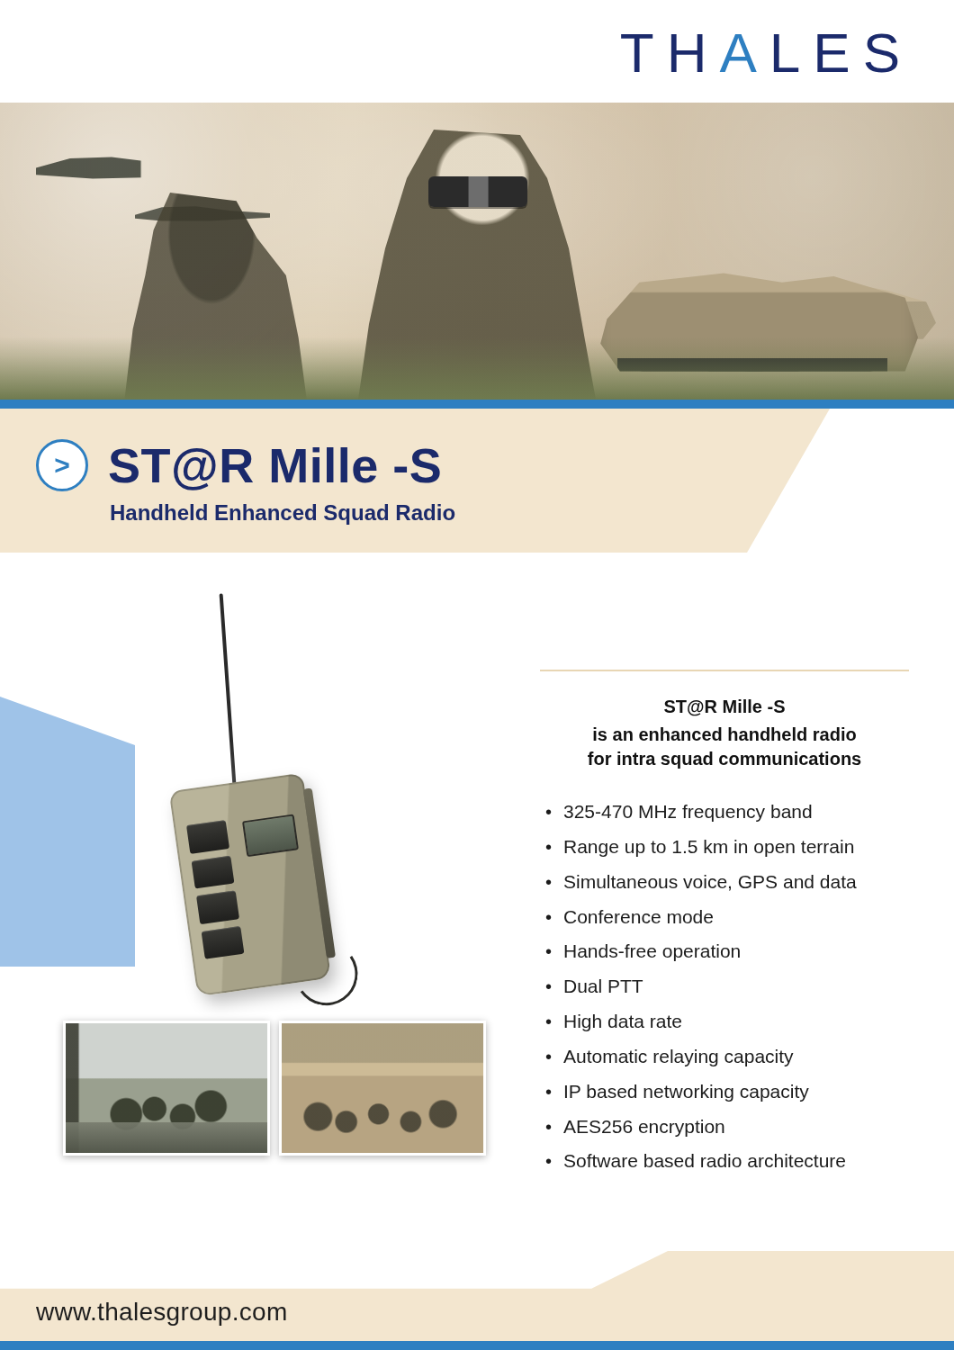THALES
>
ST@R Mille -S
Handheld Enhanced Squad Radio
ST@R Mille -S is an enhanced handheld radio
for intra squad communications
325-470 MHz frequency band
Range up to 1.5 km in open terrain
Simultaneous voice, GPS and data
Conference mode
Hands-free operation
Dual PTT
High data rate
Automatic relaying capacity
IP based networking capacity
AES256 encryption
Software based radio architecture
www.thalesgroup.com